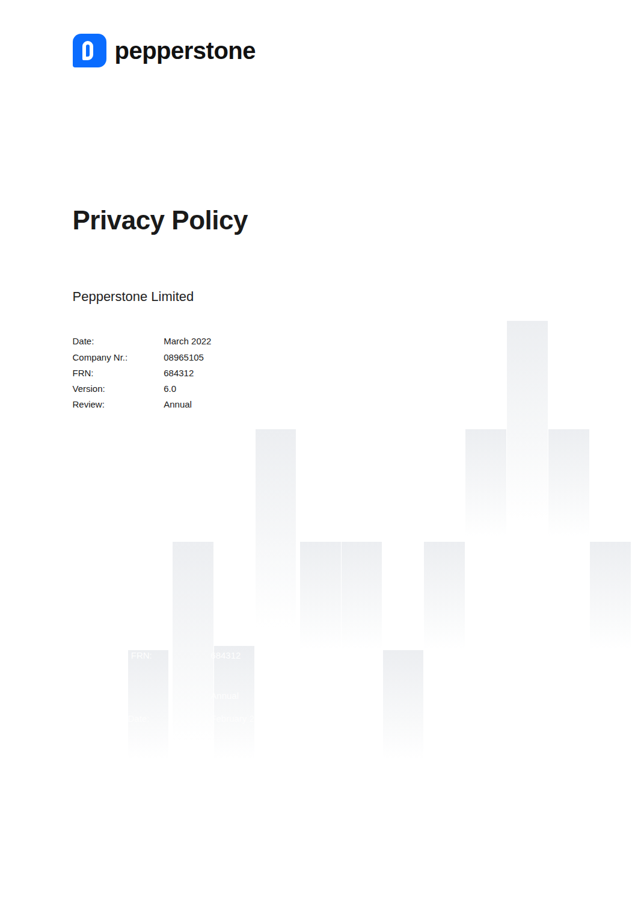FRN:
684312
Annual
Date:
February 2019
pepperstone
Privacy Policy
Pepperstone Limited
| Date: | March 2022 |
| Company Nr.: | 08965105 |
| FRN: | 684312 |
| Version: | 6.0 |
| Review: | Annual |